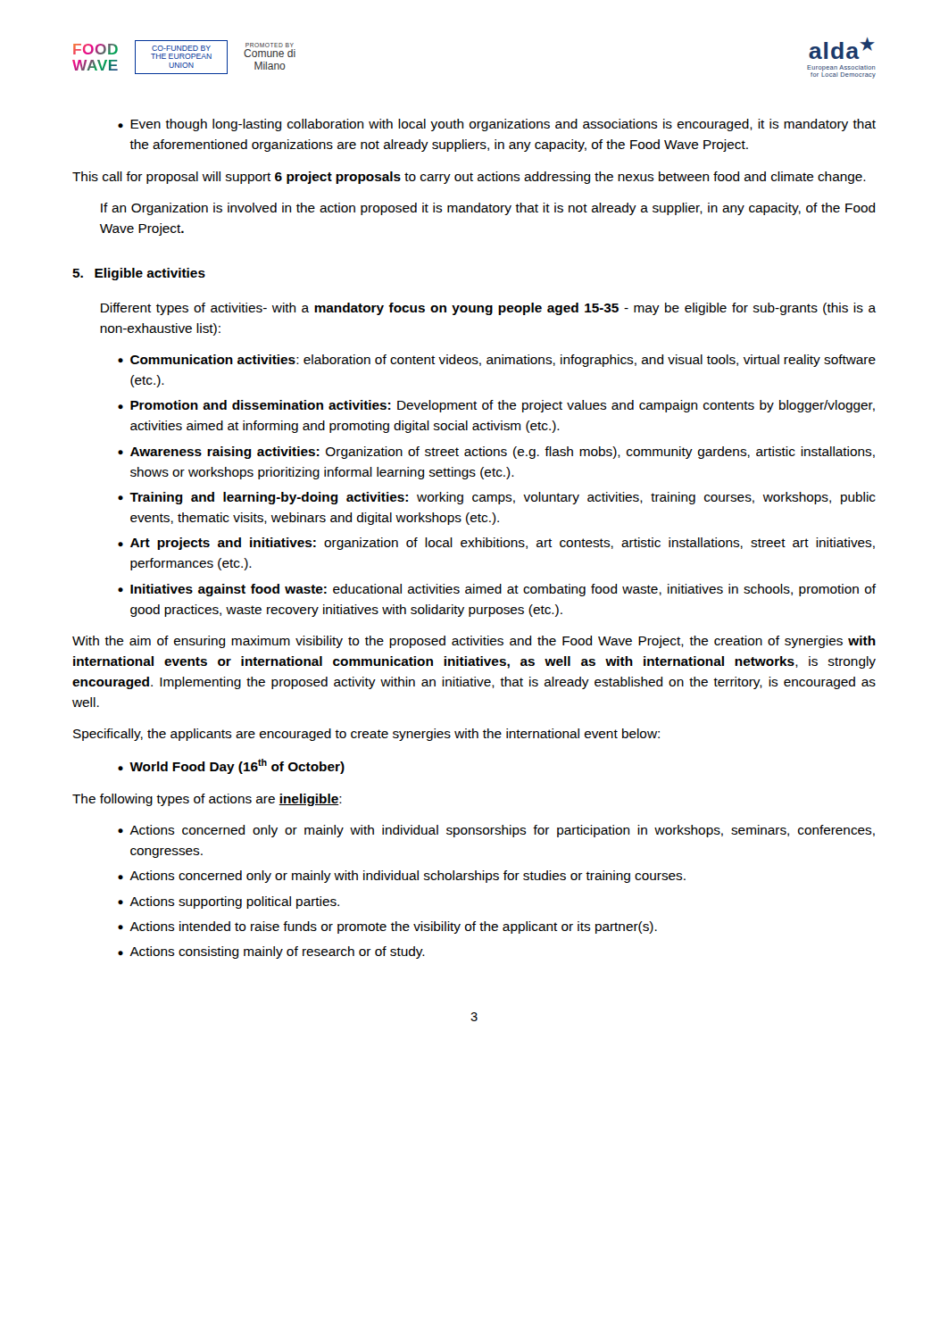Food
Wave
CO-FUNDED BY
THE EUROPEAN UNION
Promoted by Comune di
Milano
alda★ European Association
for Local Democracy
Even though long-lasting collaboration with local youth organizations and associations is encouraged, it is mandatory that the aforementioned organizations are not already suppliers, in any capacity, of the Food Wave Project.
This call for proposal will support 6 project proposals to carry out actions addressing the nexus between food and climate change.
If an Organization is involved in the action proposed it is mandatory that it is not already a supplier, in any capacity, of the Food Wave Project.
5. Eligible activities
Different types of activities- with a mandatory focus on young people aged 15-35 - may be eligible for sub-grants (this is a non-exhaustive list):
Communication activities: elaboration of content videos, animations, infographics, and visual tools, virtual reality software (etc.).
Promotion and dissemination activities: Development of the project values and campaign contents by blogger/vlogger, activities aimed at informing and promoting digital social activism (etc.).
Awareness raising activities: Organization of street actions (e.g. flash mobs), community gardens, artistic installations, shows or workshops prioritizing informal learning settings (etc.).
Training and learning-by-doing activities: working camps, voluntary activities, training courses, workshops, public events, thematic visits, webinars and digital workshops (etc.).
Art projects and initiatives: organization of local exhibitions, art contests, artistic installations, street art initiatives, performances (etc.).
Initiatives against food waste: educational activities aimed at combating food waste, initiatives in schools, promotion of good practices, waste recovery initiatives with solidarity purposes (etc.).
With the aim of ensuring maximum visibility to the proposed activities and the Food Wave Project, the creation of synergies with international events or international communication initiatives, as well as with international networks, is strongly encouraged. Implementing the proposed activity within an initiative, that is already established on the territory, is encouraged as well.
Specifically, the applicants are encouraged to create synergies with the international event below:
World Food Day (16th of October)
The following types of actions are ineligible:
Actions concerned only or mainly with individual sponsorships for participation in workshops, seminars, conferences, congresses.
Actions concerned only or mainly with individual scholarships for studies or training courses.
Actions supporting political parties.
Actions intended to raise funds or promote the visibility of the applicant or its partner(s).
Actions consisting mainly of research or of study.
3